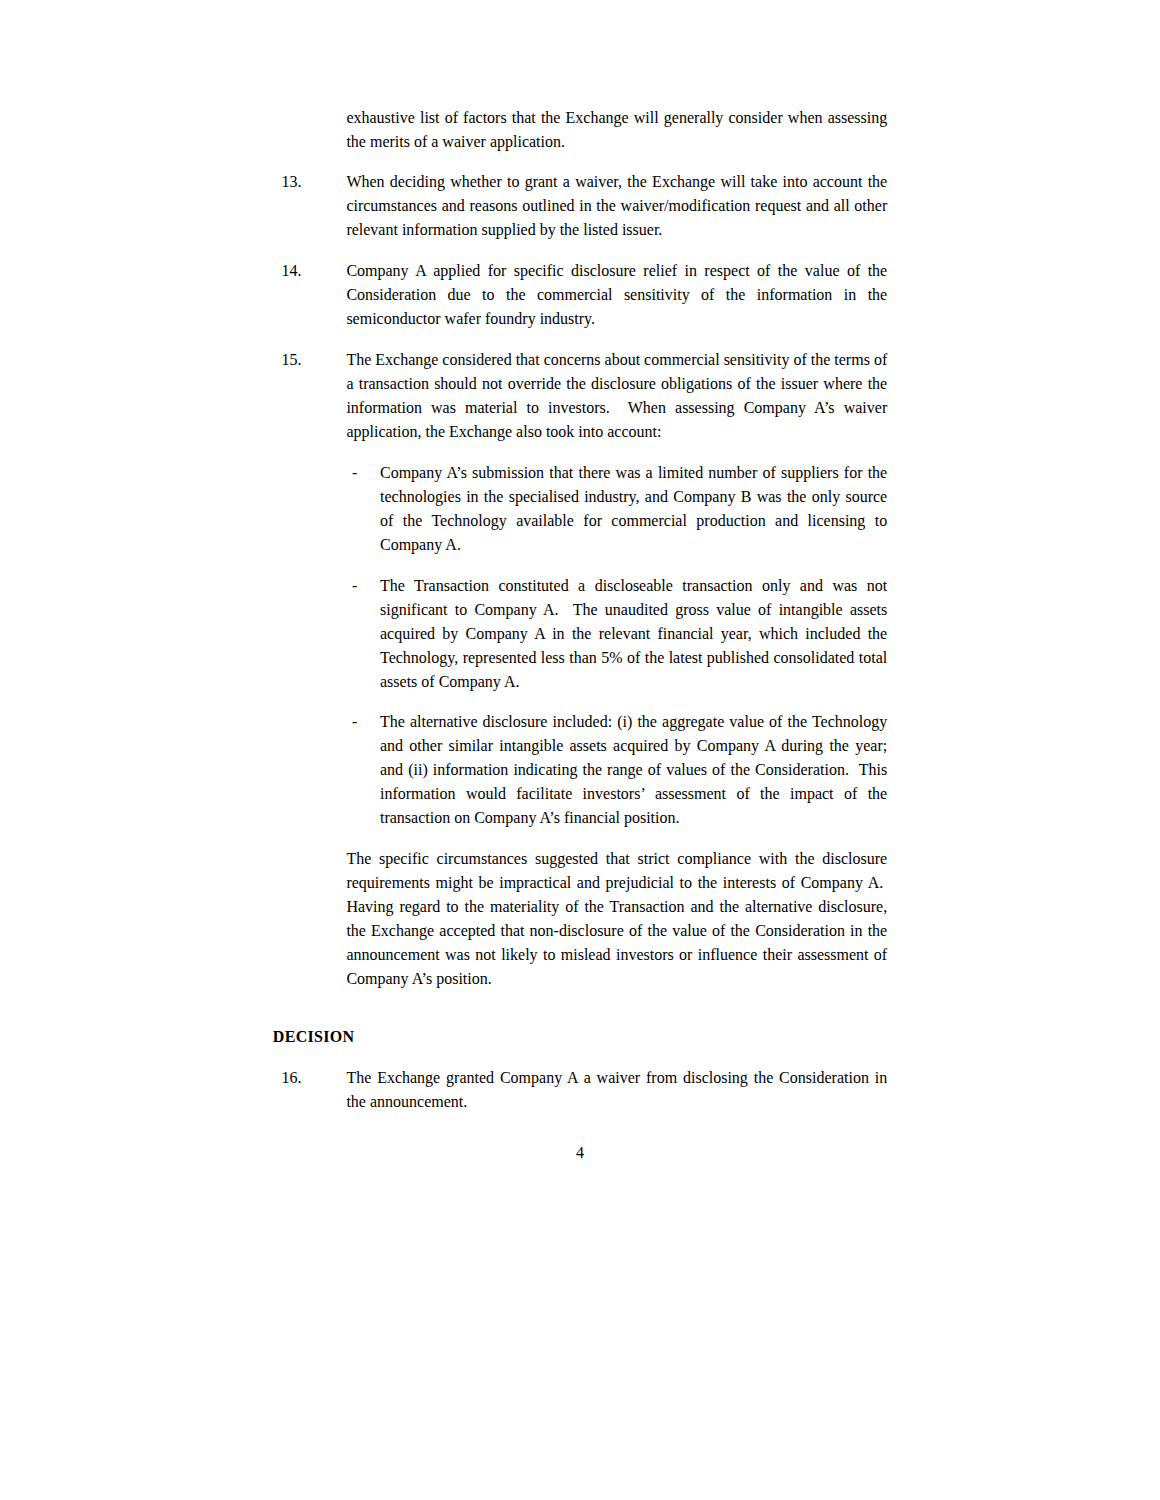exhaustive list of factors that the Exchange will generally consider when assessing the merits of a waiver application.
13.
When deciding whether to grant a waiver, the Exchange will take into account the circumstances and reasons outlined in the waiver/modification request and all other relevant information supplied by the listed issuer.
14.
Company A applied for specific disclosure relief in respect of the value of the Consideration due to the commercial sensitivity of the information in the semiconductor wafer foundry industry.
15.
The Exchange considered that concerns about commercial sensitivity of the terms of a transaction should not override the disclosure obligations of the issuer where the information was material to investors. When assessing Company A’s waiver application, the Exchange also took into account:
- Company A’s submission that there was a limited number of suppliers for the technologies in the specialised industry, and Company B was the only source of the Technology available for commercial production and licensing to Company A.
- The Transaction constituted a discloseable transaction only and was not significant to Company A. The unaudited gross value of intangible assets acquired by Company A in the relevant financial year, which included the Technology, represented less than 5% of the latest published consolidated total assets of Company A.
- The alternative disclosure included: (i) the aggregate value of the Technology and other similar intangible assets acquired by Company A during the year; and (ii) information indicating the range of values of the Consideration. This information would facilitate investors’ assessment of the impact of the transaction on Company A’s financial position.
The specific circumstances suggested that strict compliance with the disclosure requirements might be impractical and prejudicial to the interests of Company A. Having regard to the materiality of the Transaction and the alternative disclosure, the Exchange accepted that non-disclosure of the value of the Consideration in the announcement was not likely to mislead investors or influence their assessment of Company A’s position.
DECISION
16.
The Exchange granted Company A a waiver from disclosing the Consideration in the announcement.
4